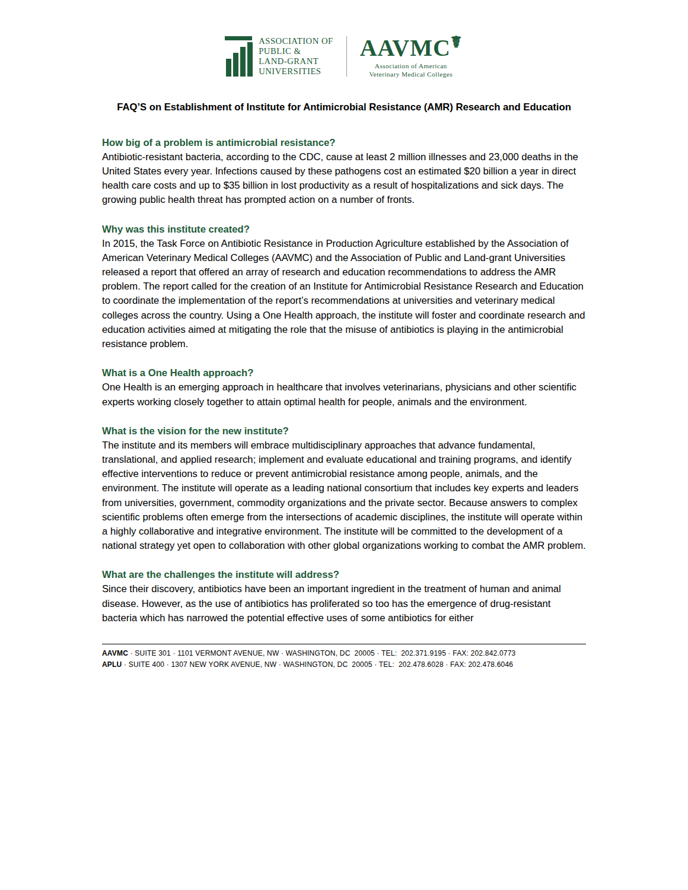Association of
Public &
Land-grant
Universities
AAVMC☤
Association of American
Veterinary Medical Colleges
FAQ’S on Establishment of Institute for Antimicrobial Resistance (AMR) Research and Education
How big of a problem is antimicrobial resistance?
Antibiotic-resistant bacteria, according to the CDC, cause at least 2 million illnesses and 23,000 deaths in the United States every year. Infections caused by these pathogens cost an estimated $20 billion a year in direct health care costs and up to $35 billion in lost productivity as a result of hospitalizations and sick days. The growing public health threat has prompted action on a number of fronts.
Why was this institute created?
In 2015, the Task Force on Antibiotic Resistance in Production Agriculture established by the Association of American Veterinary Medical Colleges (AAVMC) and the Association of Public and Land-grant Universities released a report that offered an array of research and education recommendations to address the AMR problem. The report called for the creation of an Institute for Antimicrobial Resistance Research and Education to coordinate the implementation of the report’s recommendations at universities and veterinary medical colleges across the country. Using a One Health approach, the institute will foster and coordinate research and education activities aimed at mitigating the role that the misuse of antibiotics is playing in the antimicrobial resistance problem.
What is a One Health approach?
One Health is an emerging approach in healthcare that involves veterinarians, physicians and other scientific experts working closely together to attain optimal health for people, animals and the environment.
What is the vision for the new institute?
The institute and its members will embrace multidisciplinary approaches that advance fundamental, translational, and applied research; implement and evaluate educational and training programs, and identify effective interventions to reduce or prevent antimicrobial resistance among people, animals, and the environment. The institute will operate as a leading national consortium that includes key experts and leaders from universities, government, commodity organizations and the private sector. Because answers to complex scientific problems often emerge from the intersections of academic disciplines, the institute will operate within a highly collaborative and integrative environment. The institute will be committed to the development of a national strategy yet open to collaboration with other global organizations working to combat the AMR problem.
What are the challenges the institute will address?
Since their discovery, antibiotics have been an important ingredient in the treatment of human and animal disease. However, as the use of antibiotics has proliferated so too has the emergence of drug-resistant bacteria which has narrowed the potential effective uses of some antibiotics for either
AAVMC · SUITE 301 · 1101 VERMONT AVENUE, NW · WASHINGTON, DC 20005 · TEL: 202.371.9195 · FAX: 202.842.0773
APLU · SUITE 400 · 1307 NEW YORK AVENUE, NW · WASHINGTON, DC 20005 · TEL: 202.478.6028 · FAX: 202.478.6046